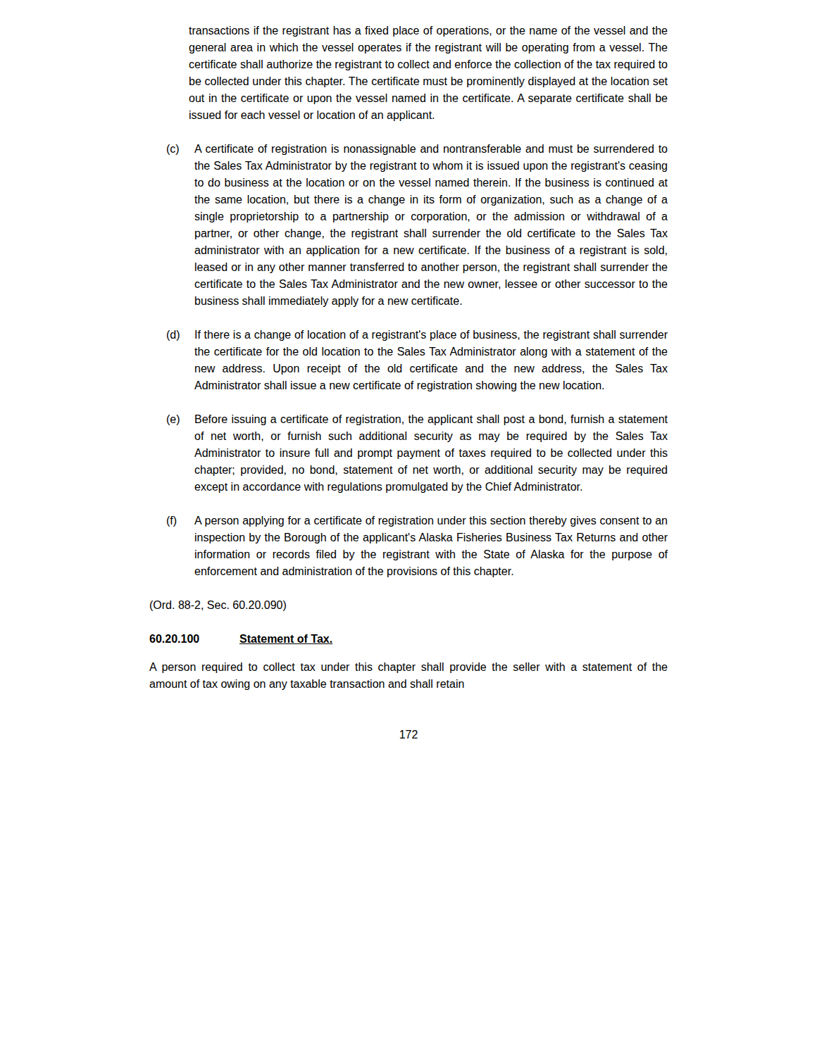transactions if the registrant has a fixed place of operations, or the name of the vessel and the general area in which the vessel operates if the registrant will be operating from a vessel. The certificate shall authorize the registrant to collect and enforce the collection of the tax required to be collected under this chapter. The certificate must be prominently displayed at the location set out in the certificate or upon the vessel named in the certificate. A separate certificate shall be issued for each vessel or location of an applicant.
(c)
A certificate of registration is nonassignable and nontransferable and must be surrendered to the Sales Tax Administrator by the registrant to whom it is issued upon the registrant's ceasing to do business at the location or on the vessel named therein. If the business is continued at the same location, but there is a change in its form of organization, such as a change of a single proprietorship to a partnership or corporation, or the admission or withdrawal of a partner, or other change, the registrant shall surrender the old certificate to the Sales Tax administrator with an application for a new certificate. If the business of a registrant is sold, leased or in any other manner transferred to another person, the registrant shall surrender the certificate to the Sales Tax Administrator and the new owner, lessee or other successor to the business shall immediately apply for a new certificate.
(d)
If there is a change of location of a registrant's place of business, the registrant shall surrender the certificate for the old location to the Sales Tax Administrator along with a statement of the new address. Upon receipt of the old certificate and the new address, the Sales Tax Administrator shall issue a new certificate of registration showing the new location.
(e)
Before issuing a certificate of registration, the applicant shall post a bond, furnish a statement of net worth, or furnish such additional security as may be required by the Sales Tax Administrator to insure full and prompt payment of taxes required to be collected under this chapter; provided, no bond, statement of net worth, or additional security may be required except in accordance with regulations promulgated by the Chief Administrator.
(f)
A person applying for a certificate of registration under this section thereby gives consent to an inspection by the Borough of the applicant's Alaska Fisheries Business Tax Returns and other information or records filed by the registrant with the State of Alaska for the purpose of enforcement and administration of the provisions of this chapter.
(Ord. 88-2, Sec. 60.20.090)
60.20.100 Statement of Tax.
A person required to collect tax under this chapter shall provide the seller with a statement of the amount of tax owing on any taxable transaction and shall retain
172